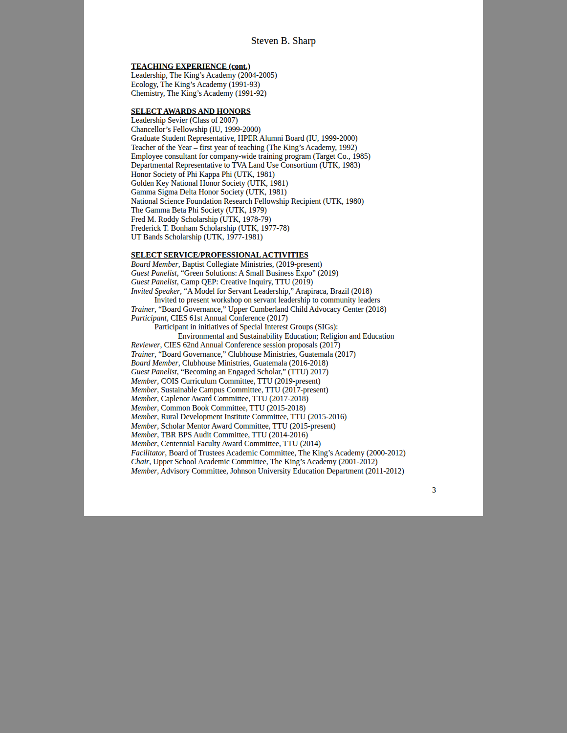Steven B. Sharp
TEACHING EXPERIENCE (cont.)
Leadership, The King’s Academy (2004-2005)
Ecology, The King’s Academy (1991-93)
Chemistry, The King’s Academy (1991-92)
SELECT AWARDS AND HONORS
Leadership Sevier (Class of 2007)
Chancellor’s Fellowship (IU, 1999-2000)
Graduate Student Representative, HPER Alumni Board (IU, 1999-2000)
Teacher of the Year – first year of teaching (The King’s Academy, 1992)
Employee consultant for company-wide training program (Target Co., 1985)
Departmental Representative to TVA Land Use Consortium (UTK, 1983)
Honor Society of Phi Kappa Phi (UTK, 1981)
Golden Key National Honor Society (UTK, 1981)
Gamma Sigma Delta Honor Society (UTK, 1981)
National Science Foundation Research Fellowship Recipient (UTK, 1980)
The Gamma Beta Phi Society (UTK, 1979)
Fred M. Roddy Scholarship (UTK, 1978-79)
Frederick T. Bonham Scholarship (UTK, 1977-78)
UT Bands Scholarship (UTK, 1977-1981)
SELECT SERVICE/PROFESSIONAL ACTIVITIES
Board Member, Baptist Collegiate Ministries, (2019-present)
Guest Panelist, “Green Solutions: A Small Business Expo” (2019)
Guest Panelist, Camp QEP: Creative Inquiry, TTU (2019)
Invited Speaker, “A Model for Servant Leadership,” Arapiraca, Brazil (2018)
Invited to present workshop on servant leadership to community leaders
Trainer, “Board Governance,” Upper Cumberland Child Advocacy Center (2018)
Participant, CIES 61st Annual Conference (2017)
Participant in initiatives of Special Interest Groups (SIGs):
Environmental and Sustainability Education; Religion and Education
Reviewer, CIES 62nd Annual Conference session proposals (2017)
Trainer, “Board Governance,” Clubhouse Ministries, Guatemala (2017)
Board Member, Clubhouse Ministries, Guatemala (2016-2018)
Guest Panelist, “Becoming an Engaged Scholar,” (TTU) 2017)
Member, COIS Curriculum Committee, TTU (2019-present)
Member, Sustainable Campus Committee, TTU (2017-present)
Member, Caplenor Award Committee, TTU (2017-2018)
Member, Common Book Committee, TTU (2015-2018)
Member, Rural Development Institute Committee, TTU (2015-2016)
Member, Scholar Mentor Award Committee, TTU (2015-present)
Member, TBR BPS Audit Committee, TTU (2014-2016)
Member, Centennial Faculty Award Committee, TTU (2014)
Facilitator, Board of Trustees Academic Committee, The King’s Academy (2000-2012)
Chair, Upper School Academic Committee, The King’s Academy (2001-2012)
Member, Advisory Committee, Johnson University Education Department (2011-2012)
3